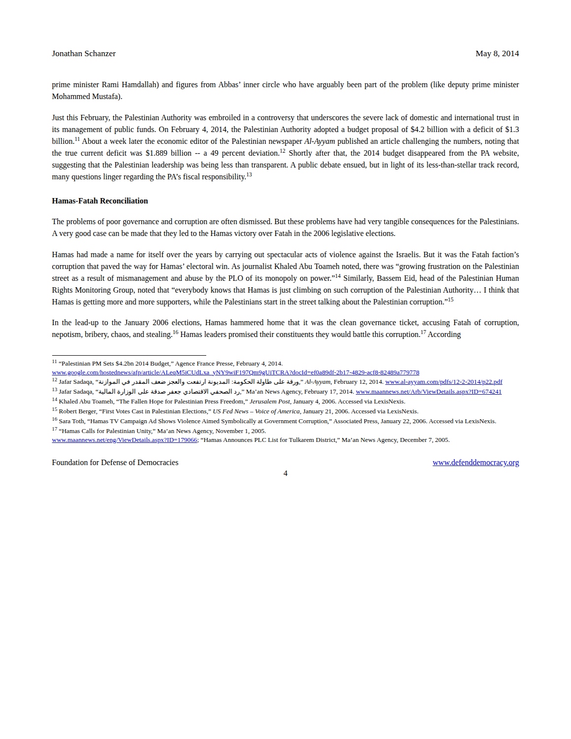Jonathan Schanzer May 8, 2014
prime minister Rami Hamdallah) and figures from Abbas’ inner circle who have arguably been part of the problem (like deputy prime minister Mohammed Mustafa).
Just this February, the Palestinian Authority was embroiled in a controversy that underscores the severe lack of domestic and international trust in its management of public funds. On February 4, 2014, the Palestinian Authority adopted a budget proposal of $4.2 billion with a deficit of $1.3 billion.11 About a week later the economic editor of the Palestinian newspaper Al-Ayyam published an article challenging the numbers, noting that the true current deficit was $1.889 billion -- a 49 percent deviation.12 Shortly after that, the 2014 budget disappeared from the PA website, suggesting that the Palestinian leadership was being less than transparent. A public debate ensued, but in light of its less-than-stellar track record, many questions linger regarding the PA’s fiscal responsibility.13
Hamas-Fatah Reconciliation
The problems of poor governance and corruption are often dismissed. But these problems have had very tangible consequences for the Palestinians. A very good case can be made that they led to the Hamas victory over Fatah in the 2006 legislative elections.
Hamas had made a name for itself over the years by carrying out spectacular acts of violence against the Israelis. But it was the Fatah faction’s corruption that paved the way for Hamas’ electoral win. As journalist Khaled Abu Toameh noted, there was “growing frustration on the Palestinian street as a result of mismanagement and abuse by the PLO of its monopoly on power.”14 Similarly, Bassem Eid, head of the Palestinian Human Rights Monitoring Group, noted that “everybody knows that Hamas is just climbing on such corruption of the Palestinian Authority… I think that Hamas is getting more and more supporters, while the Palestinians start in the street talking about the Palestinian corruption.”15
In the lead-up to the January 2006 elections, Hamas hammered home that it was the clean governance ticket, accusing Fatah of corruption, nepotism, bribery, chaos, and stealing.16 Hamas leaders promised their constituents they would battle this corruption.17 According
11 “Palestinian PM Sets $4.2bn 2014 Budget,” Agence France Presse, February 4, 2014.
www.google.com/hostednews/afp/article/ALeqM5iCUdLxa_yNY9wiF197Qm9gUiTCRA?docId=ef0a89df-2b17-4829-acf8-82489a779778
12 Jafar Sadaqa, “ورقة على طاولة الحكومة: المديونة ارتفعت والعجز ضعف المقدر في الموازنة,” Al-Ayyam, February 12, 2014. www.al-ayyam.com/pdfs/12-2-2014/p22.pdf
13 Jafar Sadaqa, “رد الصحفي الاقتصادي جعفر صدقة على الوزارة المالية,” Ma’an News Agency, February 17, 2014. www.maannews.net/Arb/ViewDetails.aspx?ID=674241
14 Khaled Abu Toameh, “The Fallen Hope for Palestinian Press Freedom,” Jerusalem Post, January 4, 2006. Accessed via LexisNexis.
15 Robert Berger, “First Votes Cast in Palestinian Elections,” US Fed News – Voice of America, January 21, 2006. Accessed via LexisNexis.
16 Sara Toth, “Hamas TV Campaign Ad Shows Violence Aimed Symbolically at Government Corruption,” Associated Press, January 22, 2006. Accessed via LexisNexis.
17 “Hamas Calls for Palestinian Unity,” Ma’an News Agency, November 1, 2005.
www.maannews.net/eng/ViewDetails.aspx?ID=179066; “Hamas Announces PLC List for Tulkarem District,” Ma’an News Agency, December 7, 2005.
Foundation for Defense of Democracies www.defenddemocracy.org 4